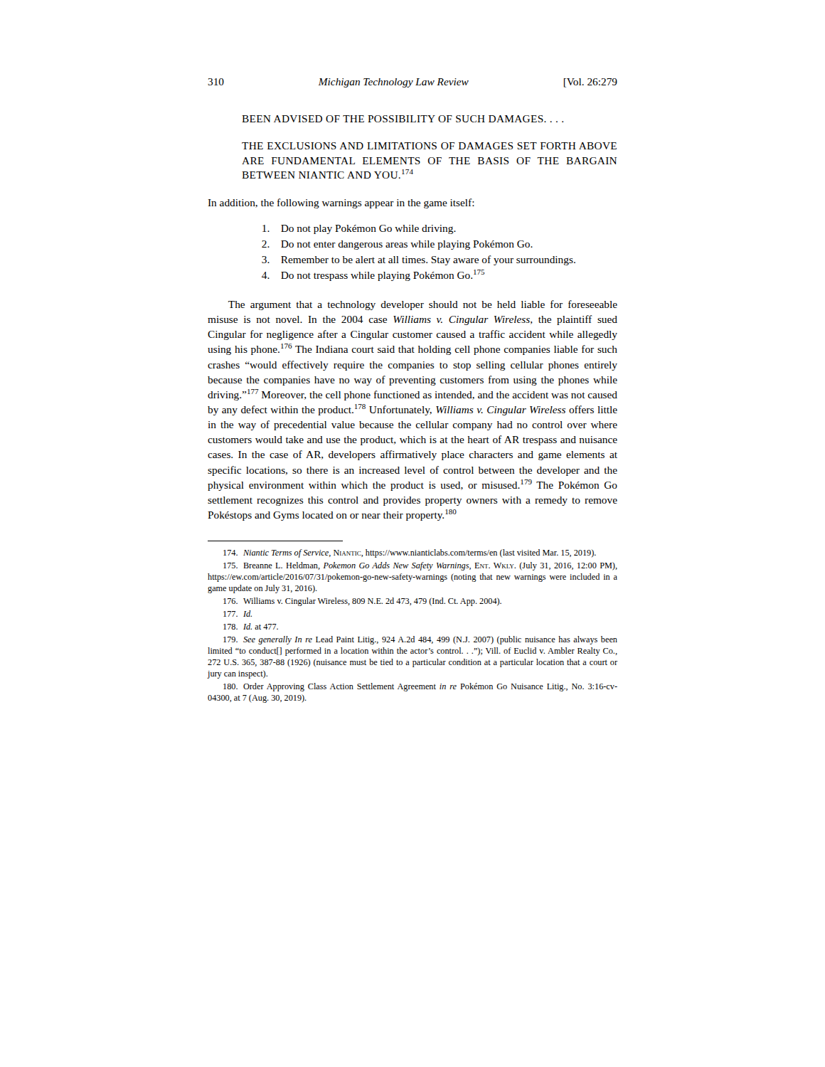310 Michigan Technology Law Review [Vol. 26:279
Been advised of the possibility of such damages. . . .
The exclusions and limitations of damages set forth above are fundamental elements of the basis of the bargain between Niantic and you.174
In addition, the following warnings appear in the game itself:
Do not play Pokémon Go while driving.
Do not enter dangerous areas while playing Pokémon Go.
Remember to be alert at all times. Stay aware of your surroundings.
Do not trespass while playing Pokémon Go.175
The argument that a technology developer should not be held liable for foreseeable misuse is not novel. In the 2004 case Williams v. Cingular Wireless, the plaintiff sued Cingular for negligence after a Cingular customer caused a traffic accident while allegedly using his phone.176 The Indiana court said that holding cell phone companies liable for such crashes “would effectively require the companies to stop selling cellular phones entirely because the companies have no way of preventing customers from using the phones while driving.”177 Moreover, the cell phone functioned as intended, and the accident was not caused by any defect within the product.178 Unfortunately, Williams v. Cingular Wireless offers little in the way of precedential value because the cellular company had no control over where customers would take and use the product, which is at the heart of AR trespass and nuisance cases. In the case of AR, developers affirmatively place characters and game elements at specific locations, so there is an increased level of control between the developer and the physical environment within which the product is used, or misused.179 The Pokémon Go settlement recognizes this control and provides property owners with a remedy to remove Pokéstops and Gyms located on or near their property.180
174. Niantic Terms of Service, Niantic, https://www.nianticlabs.com/terms/en (last visited Mar. 15, 2019).
175. Breanne L. Heldman, Pokemon Go Adds New Safety Warnings, Ent. Wkly. (July 31, 2016, 12:00 PM), https://ew.com/article/2016/07/31/pokemon-go-new-safety-warnings (noting that new warnings were included in a game update on July 31, 2016).
176. Williams v. Cingular Wireless, 809 N.E. 2d 473, 479 (Ind. Ct. App. 2004).
177. Id.
178. Id. at 477.
179. See generally In re Lead Paint Litig., 924 A.2d 484, 499 (N.J. 2007) (public nuisance has always been limited “to conduct[] performed in a location within the actor’s control. . .”); Vill. of Euclid v. Ambler Realty Co., 272 U.S. 365, 387-88 (1926) (nuisance must be tied to a particular condition at a particular location that a court or jury can inspect).
180. Order Approving Class Action Settlement Agreement in re Pokémon Go Nuisance Litig., No. 3:16-cv-04300, at 7 (Aug. 30, 2019).